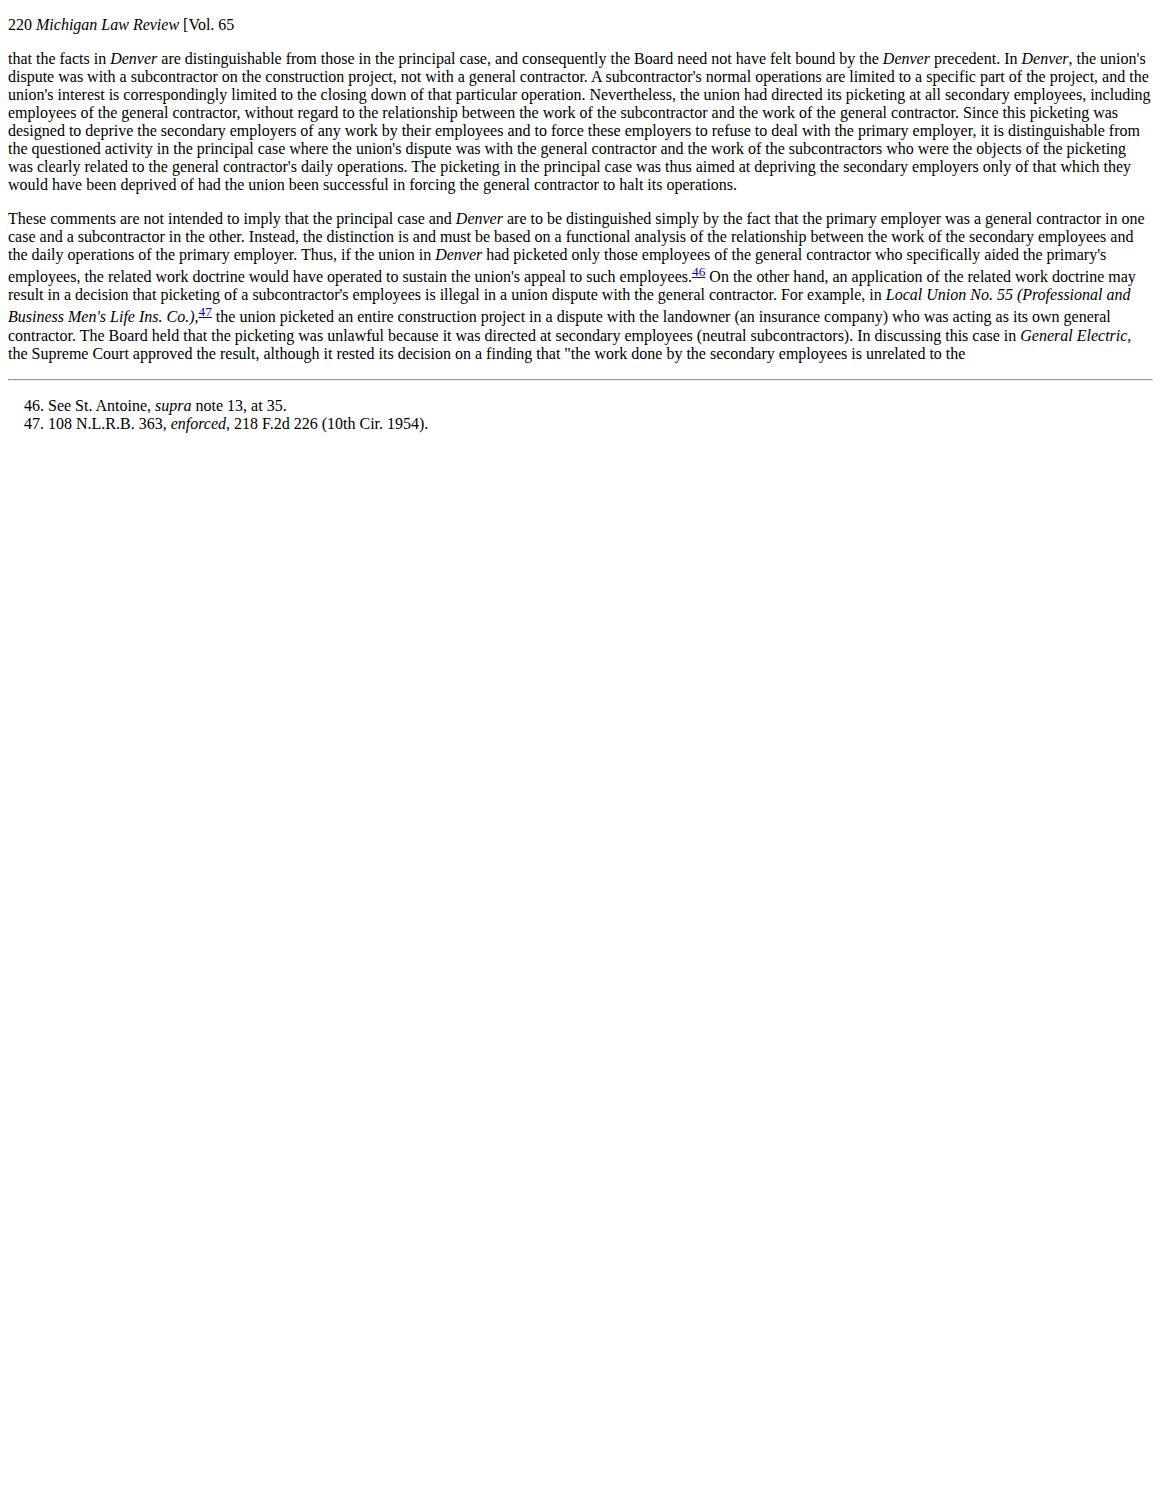220 Michigan Law Review [Vol. 65
that the facts in Denver are distinguishable from those in the principal case, and consequently the Board need not have felt bound by the Denver precedent. In Denver, the union's dispute was with a subcontractor on the construction project, not with a general contractor. A subcontractor's normal operations are limited to a specific part of the project, and the union's interest is correspondingly limited to the closing down of that particular operation. Nevertheless, the union had directed its picketing at all secondary employees, including employees of the general contractor, without regard to the relationship between the work of the subcontractor and the work of the general contractor. Since this picketing was designed to deprive the secondary employers of any work by their employees and to force these employers to refuse to deal with the primary employer, it is distinguishable from the questioned activity in the principal case where the union's dispute was with the general contractor and the work of the subcontractors who were the objects of the picketing was clearly related to the general contractor's daily operations. The picketing in the principal case was thus aimed at depriving the secondary employers only of that which they would have been deprived of had the union been successful in forcing the general contractor to halt its operations.
These comments are not intended to imply that the principal case and Denver are to be distinguished simply by the fact that the primary employer was a general contractor in one case and a subcontractor in the other. Instead, the distinction is and must be based on a functional analysis of the relationship between the work of the secondary employees and the daily operations of the primary employer. Thus, if the union in Denver had picketed only those employees of the general contractor who specifically aided the primary's employees, the related work doctrine would have operated to sustain the union's appeal to such employees.46 On the other hand, an application of the related work doctrine may result in a decision that picketing of a subcontractor's employees is illegal in a union dispute with the general contractor. For example, in Local Union No. 55 (Professional and Business Men's Life Ins. Co.),47 the union picketed an entire construction project in a dispute with the landowner (an insurance company) who was acting as its own general contractor. The Board held that the picketing was unlawful because it was directed at secondary employees (neutral subcontractors). In discussing this case in General Electric, the Supreme Court approved the result, although it rested its decision on a finding that "the work done by the secondary employees is unrelated to the
See St. Antoine, supra note 13, at 35.
108 N.L.R.B. 363, enforced, 218 F.2d 226 (10th Cir. 1954).